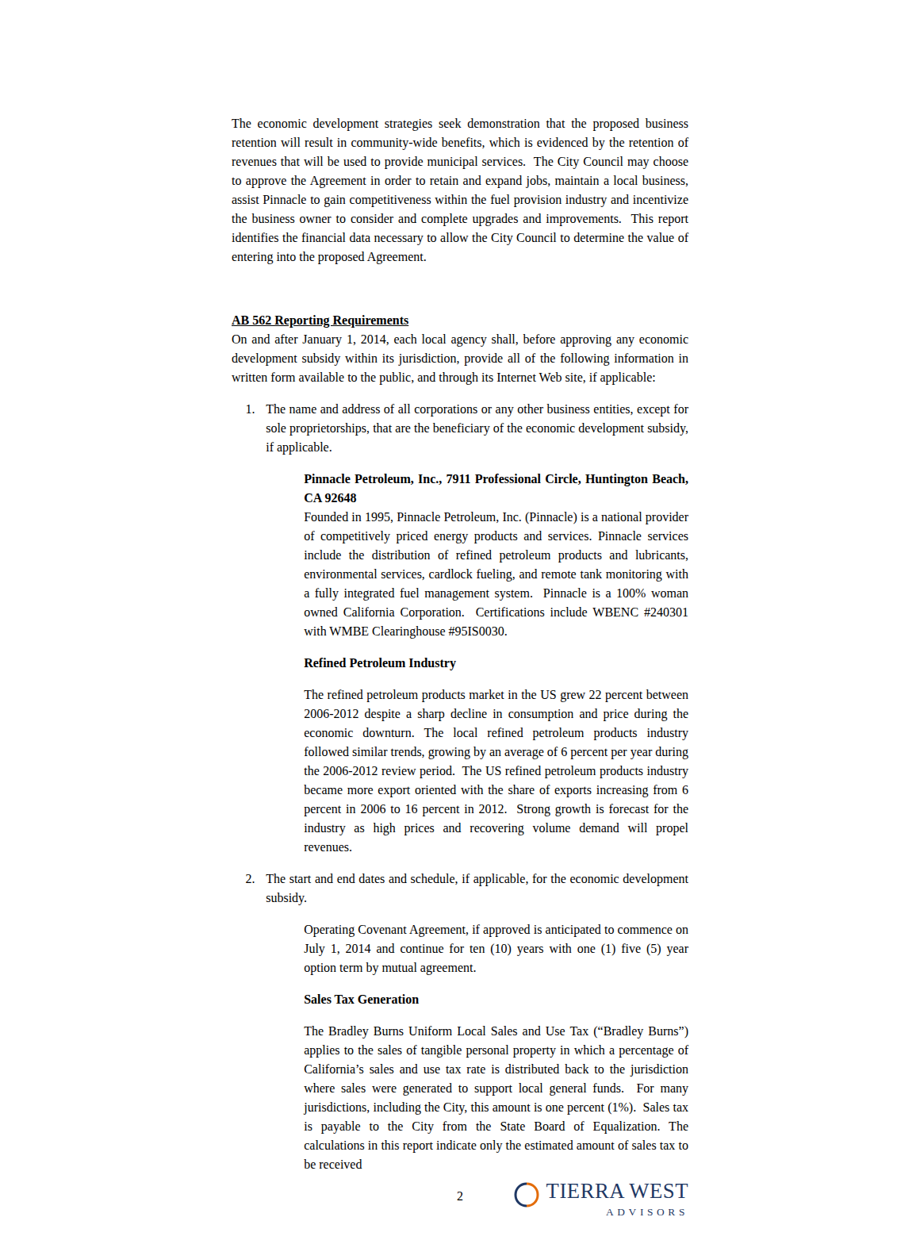The economic development strategies seek demonstration that the proposed business retention will result in community-wide benefits, which is evidenced by the retention of revenues that will be used to provide municipal services. The City Council may choose to approve the Agreement in order to retain and expand jobs, maintain a local business, assist Pinnacle to gain competitiveness within the fuel provision industry and incentivize the business owner to consider and complete upgrades and improvements. This report identifies the financial data necessary to allow the City Council to determine the value of entering into the proposed Agreement.
AB 562 Reporting Requirements
On and after January 1, 2014, each local agency shall, before approving any economic development subsidy within its jurisdiction, provide all of the following information in written form available to the public, and through its Internet Web site, if applicable:
The name and address of all corporations or any other business entities, except for sole proprietorships, that are the beneficiary of the economic development subsidy, if applicable.
Pinnacle Petroleum, Inc., 7911 Professional Circle, Huntington Beach, CA 92648
Founded in 1995, Pinnacle Petroleum, Inc. (Pinnacle) is a national provider of competitively priced energy products and services. Pinnacle services include the distribution of refined petroleum products and lubricants, environmental services, cardlock fueling, and remote tank monitoring with a fully integrated fuel management system. Pinnacle is a 100% woman owned California Corporation. Certifications include WBENC #240301 with WMBE Clearinghouse #95IS0030.
Refined Petroleum Industry
The refined petroleum products market in the US grew 22 percent between 2006-2012 despite a sharp decline in consumption and price during the economic downturn. The local refined petroleum products industry followed similar trends, growing by an average of 6 percent per year during the 2006-2012 review period. The US refined petroleum products industry became more export oriented with the share of exports increasing from 6 percent in 2006 to 16 percent in 2012. Strong growth is forecast for the industry as high prices and recovering volume demand will propel revenues.
The start and end dates and schedule, if applicable, for the economic development subsidy.
Operating Covenant Agreement, if approved is anticipated to commence on July 1, 2014 and continue for ten (10) years with one (1) five (5) year option term by mutual agreement.
Sales Tax Generation
The Bradley Burns Uniform Local Sales and Use Tax (“Bradley Burns”) applies to the sales of tangible personal property in which a percentage of California’s sales and use tax rate is distributed back to the jurisdiction where sales were generated to support local general funds. For many jurisdictions, including the City, this amount is one percent (1%). Sales tax is payable to the City from the State Board of Equalization. The calculations in this report indicate only the estimated amount of sales tax to be received
2
TIERRA WEST
ADVISORS